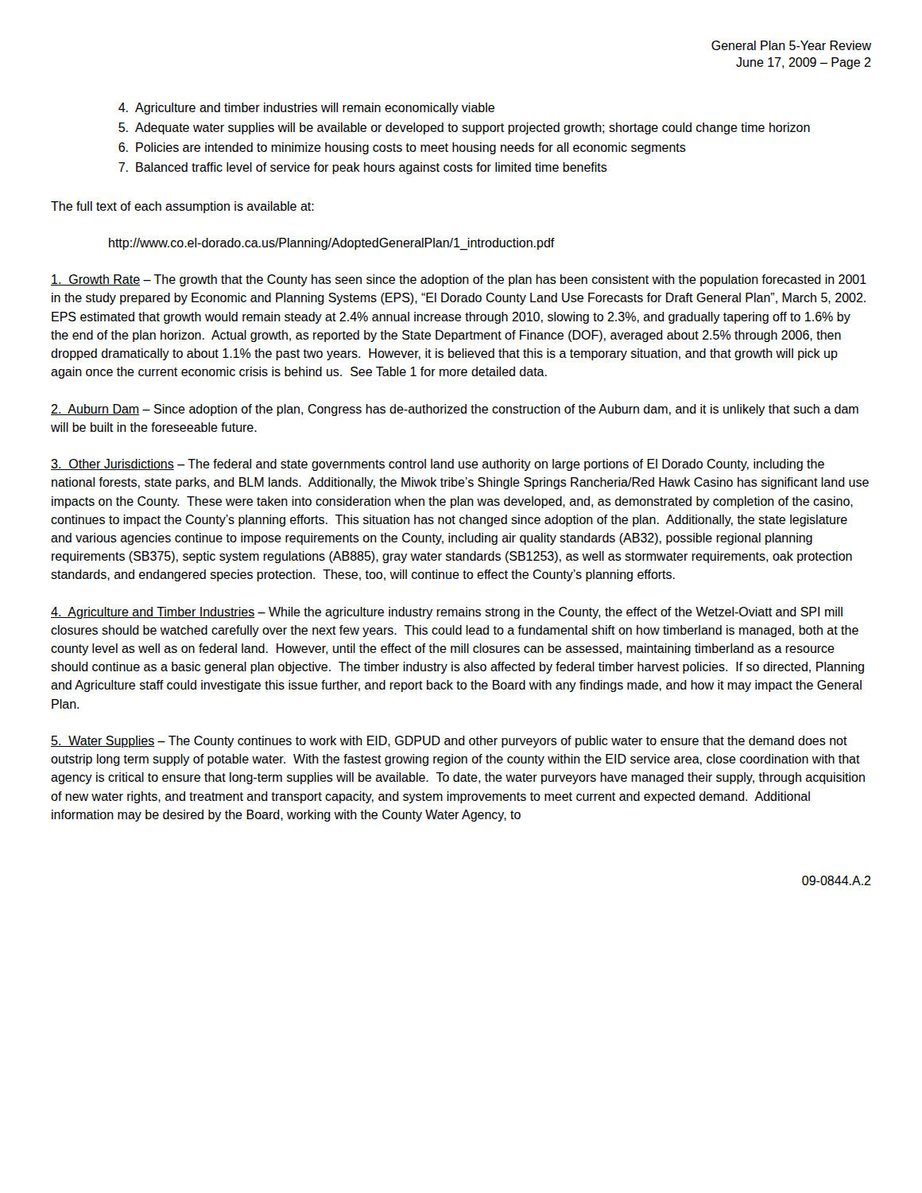General Plan 5-Year Review
June 17, 2009 – Page 2
4. Agriculture and timber industries will remain economically viable
5. Adequate water supplies will be available or developed to support projected growth; shortage could change time horizon
6. Policies are intended to minimize housing costs to meet housing needs for all economic segments
7. Balanced traffic level of service for peak hours against costs for limited time benefits
The full text of each assumption is available at:
http://www.co.el-dorado.ca.us/Planning/AdoptedGeneralPlan/1_introduction.pdf
1. Growth Rate – The growth that the County has seen since the adoption of the plan has been consistent with the population forecasted in 2001 in the study prepared by Economic and Planning Systems (EPS), “El Dorado County Land Use Forecasts for Draft General Plan”, March 5, 2002. EPS estimated that growth would remain steady at 2.4% annual increase through 2010, slowing to 2.3%, and gradually tapering off to 1.6% by the end of the plan horizon. Actual growth, as reported by the State Department of Finance (DOF), averaged about 2.5% through 2006, then dropped dramatically to about 1.1% the past two years. However, it is believed that this is a temporary situation, and that growth will pick up again once the current economic crisis is behind us. See Table 1 for more detailed data.
2. Auburn Dam – Since adoption of the plan, Congress has de-authorized the construction of the Auburn dam, and it is unlikely that such a dam will be built in the foreseeable future.
3. Other Jurisdictions – The federal and state governments control land use authority on large portions of El Dorado County, including the national forests, state parks, and BLM lands. Additionally, the Miwok tribe’s Shingle Springs Rancheria/Red Hawk Casino has significant land use impacts on the County. These were taken into consideration when the plan was developed, and, as demonstrated by completion of the casino, continues to impact the County’s planning efforts. This situation has not changed since adoption of the plan. Additionally, the state legislature and various agencies continue to impose requirements on the County, including air quality standards (AB32), possible regional planning requirements (SB375), septic system regulations (AB885), gray water standards (SB1253), as well as stormwater requirements, oak protection standards, and endangered species protection. These, too, will continue to effect the County’s planning efforts.
4. Agriculture and Timber Industries – While the agriculture industry remains strong in the County, the effect of the Wetzel-Oviatt and SPI mill closures should be watched carefully over the next few years. This could lead to a fundamental shift on how timberland is managed, both at the county level as well as on federal land. However, until the effect of the mill closures can be assessed, maintaining timberland as a resource should continue as a basic general plan objective. The timber industry is also affected by federal timber harvest policies. If so directed, Planning and Agriculture staff could investigate this issue further, and report back to the Board with any findings made, and how it may impact the General Plan.
5. Water Supplies – The County continues to work with EID, GDPUD and other purveyors of public water to ensure that the demand does not outstrip long term supply of potable water. With the fastest growing region of the county within the EID service area, close coordination with that agency is critical to ensure that long-term supplies will be available. To date, the water purveyors have managed their supply, through acquisition of new water rights, and treatment and transport capacity, and system improvements to meet current and expected demand. Additional information may be desired by the Board, working with the County Water Agency, to
09-0844.A.2